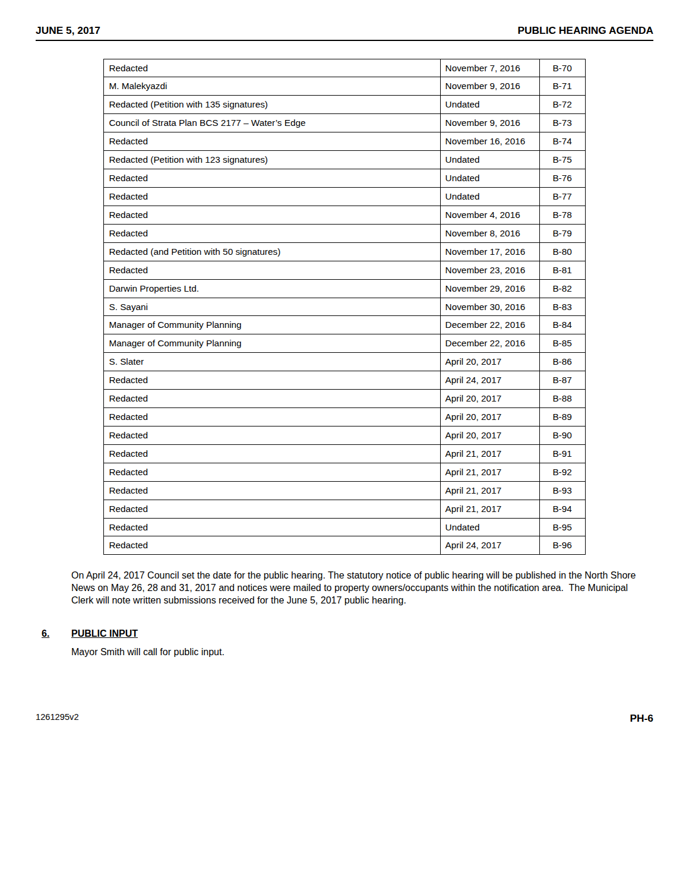JUNE 5, 2017 PUBLIC HEARING AGENDA
| Redacted | November 7, 2016 | B-70 |
| M. Malekyazdi | November 9, 2016 | B-71 |
| Redacted (Petition with 135 signatures) | Undated | B-72 |
| Council of Strata Plan BCS 2177 – Water’s Edge | November 9, 2016 | B-73 |
| Redacted | November 16, 2016 | B-74 |
| Redacted (Petition with 123 signatures) | Undated | B-75 |
| Redacted | Undated | B-76 |
| Redacted | Undated | B-77 |
| Redacted | November 4, 2016 | B-78 |
| Redacted | November 8, 2016 | B-79 |
| Redacted (and Petition with 50 signatures) | November 17, 2016 | B-80 |
| Redacted | November 23, 2016 | B-81 |
| Darwin Properties Ltd. | November 29, 2016 | B-82 |
| S. Sayani | November 30, 2016 | B-83 |
| Manager of Community Planning | December 22, 2016 | B-84 |
| Manager of Community Planning | December 22, 2016 | B-85 |
| S. Slater | April 20, 2017 | B-86 |
| Redacted | April 24, 2017 | B-87 |
| Redacted | April 20, 2017 | B-88 |
| Redacted | April 20, 2017 | B-89 |
| Redacted | April 20, 2017 | B-90 |
| Redacted | April 21, 2017 | B-91 |
| Redacted | April 21, 2017 | B-92 |
| Redacted | April 21, 2017 | B-93 |
| Redacted | April 21, 2017 | B-94 |
| Redacted | Undated | B-95 |
| Redacted | April 24, 2017 | B-96 |
On April 24, 2017 Council set the date for the public hearing. The statutory notice of public hearing will be published in the North Shore News on May 26, 28 and 31, 2017 and notices were mailed to property owners/occupants within the notification area. The Municipal Clerk will note written submissions received for the June 5, 2017 public hearing.
6. PUBLIC INPUT
Mayor Smith will call for public input.
1261295v2 PH-6